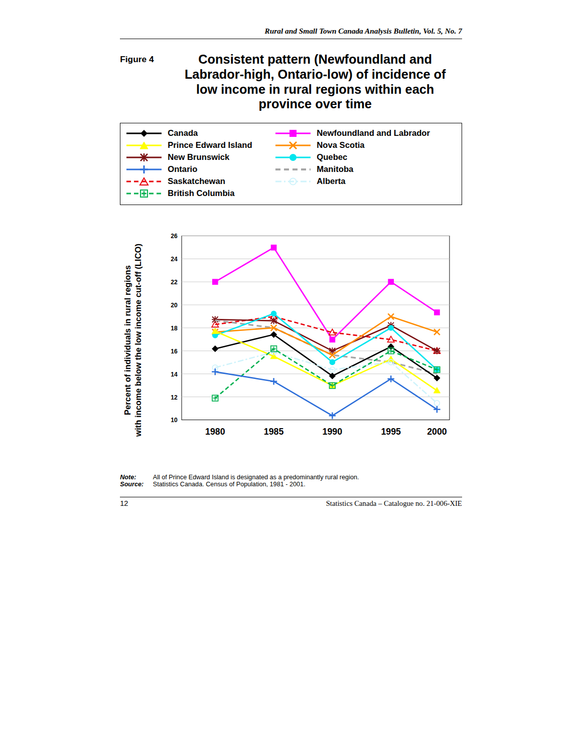Rural and Small Town Canada Analysis Bulletin, Vol. 5, No. 7
Figure 4
Consistent pattern (Newfoundland and Labrador-high, Ontario-low) of incidence of low income in rural regions within each province over time
| | Canada | | Newfoundland and Labrador |
| | Prince Edward Island | | Nova Scotia |
| | New Brunswick | | Quebec |
| | Ontario | | Manitoba |
| | Saskatchewan | | Alberta |
| | British Columbia | | |
Percent of individuals in rural regions
with income below the low income cut-off (LICO)
26 24 22 20 18 16 14 12 10 1980 1985 1990 1995 2000
Note:
All of Prince Edward Island is designated as a predominantly rural region.
Source:
Statistics Canada. Census of Population, 1981 - 2001.
12
Statistics Canada – Catalogue no. 21-006-XIE